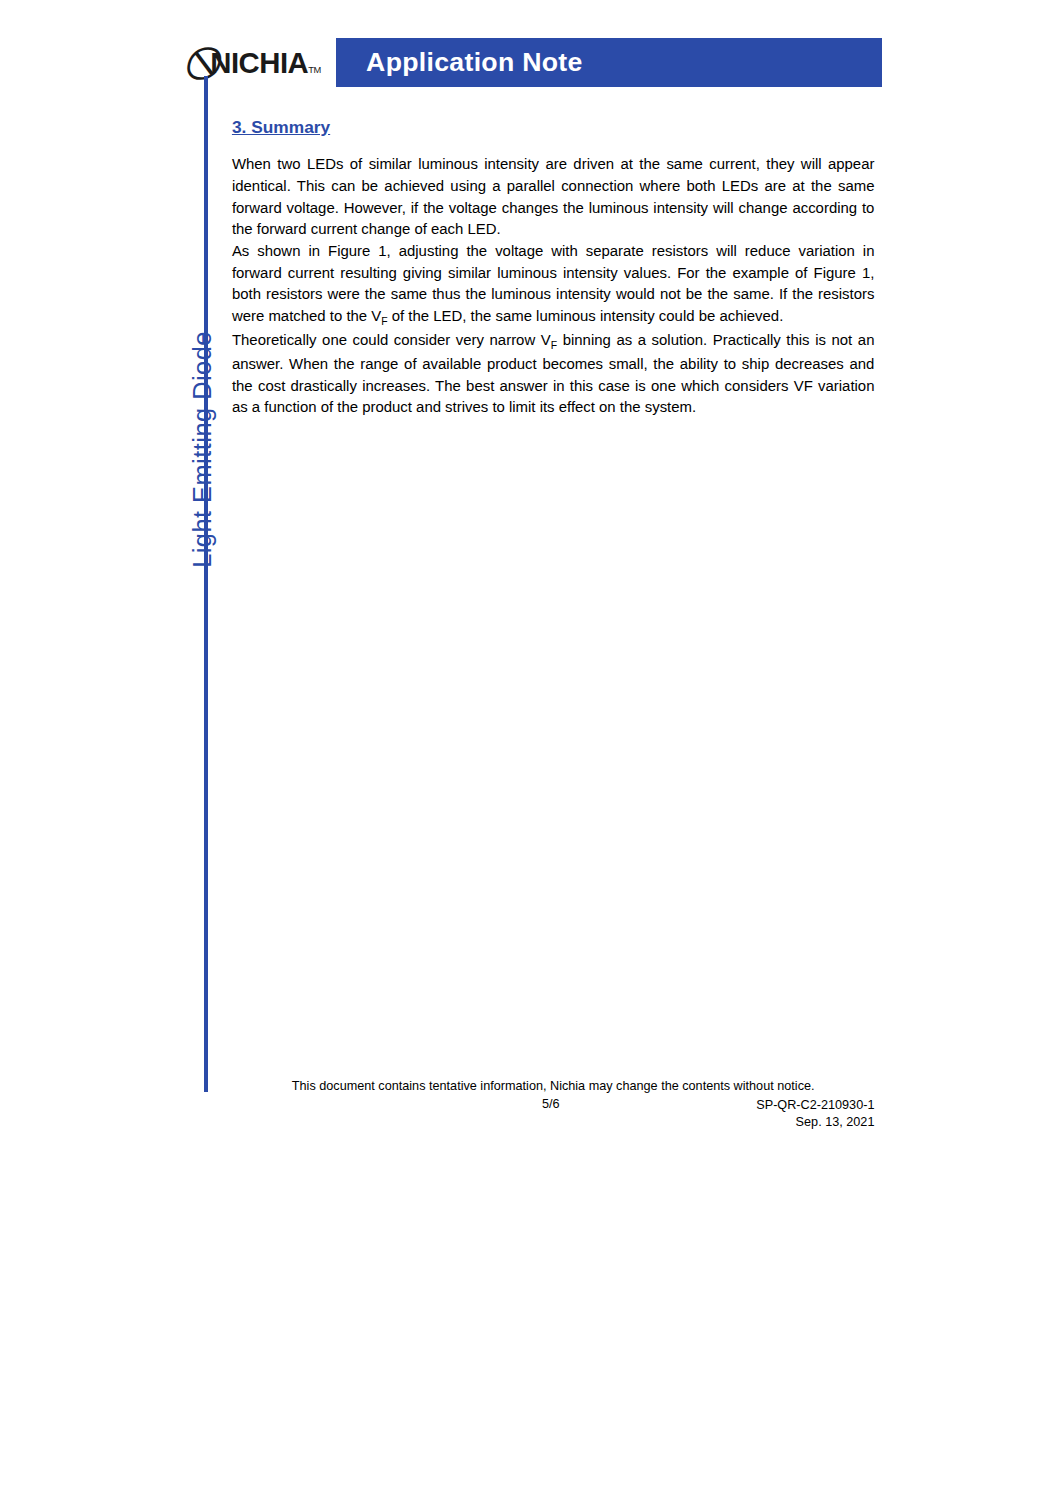Light Emitting Diode
⃠NICHIATM
Application Note
3. Summary
When two LEDs of similar luminous intensity are driven at the same current, they will appear identical. This can be achieved using a parallel connection where both LEDs are at the same forward voltage. However, if the voltage changes the luminous intensity will change according to the forward current change of each LED.
As shown in Figure 1, adjusting the voltage with separate resistors will reduce variation in forward current resulting giving similar luminous intensity values. For the example of Figure 1, both resistors were the same thus the luminous intensity would not be the same. If the resistors were matched to the VF of the LED, the same luminous intensity could be achieved.
Theoretically one could consider very narrow VF binning as a solution. Practically this is not an answer. When the range of available product becomes small, the ability to ship decreases and the cost drastically increases. The best answer in this case is one which considers VF variation as a function of the product and strives to limit its effect on the system.
This document contains tentative information, Nichia may change the contents without notice.
5/6
SP-QR-C2-210930-1
Sep. 13, 2021